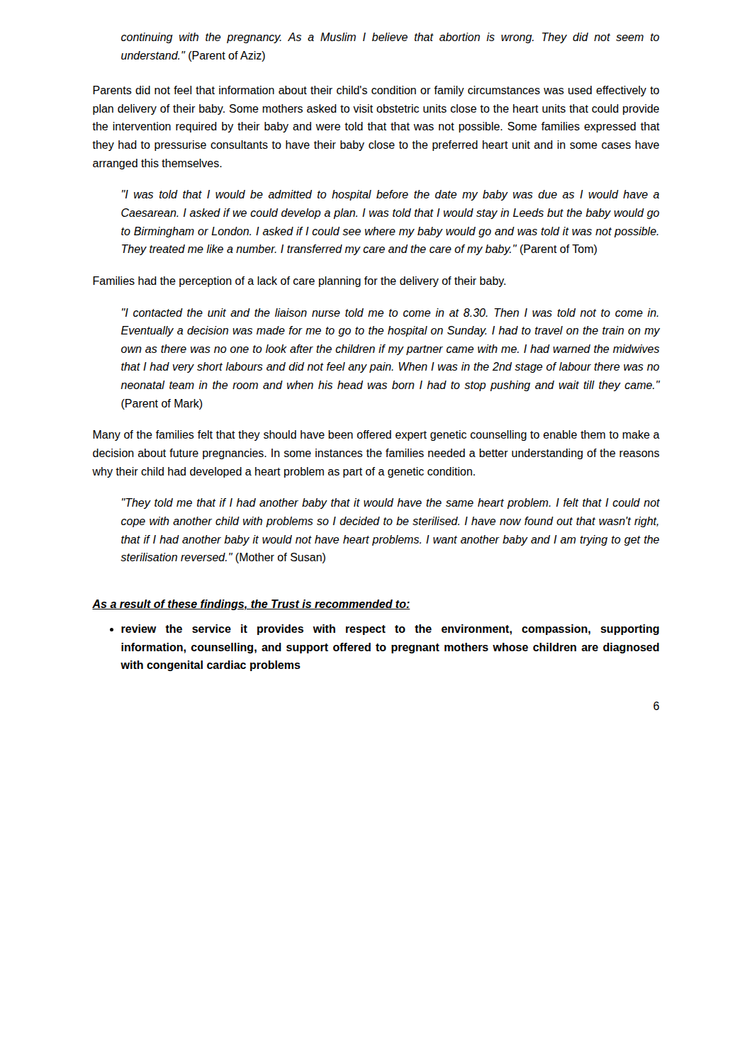continuing with the pregnancy. As a Muslim I believe that abortion is wrong. They did not seem to understand." (Parent of Aziz)
Parents did not feel that information about their child's condition or family circumstances was used effectively to plan delivery of their baby. Some mothers asked to visit obstetric units close to the heart units that could provide the intervention required by their baby and were told that that was not possible. Some families expressed that they had to pressurise consultants to have their baby close to the preferred heart unit and in some cases have arranged this themselves.
"I was told that I would be admitted to hospital before the date my baby was due as I would have a Caesarean. I asked if we could develop a plan. I was told that I would stay in Leeds but the baby would go to Birmingham or London. I asked if I could see where my baby would go and was told it was not possible. They treated me like a number. I transferred my care and the care of my baby." (Parent of Tom)
Families had the perception of a lack of care planning for the delivery of their baby.
"I contacted the unit and the liaison nurse told me to come in at 8.30. Then I was told not to come in. Eventually a decision was made for me to go to the hospital on Sunday. I had to travel on the train on my own as there was no one to look after the children if my partner came with me. I had warned the midwives that I had very short labours and did not feel any pain. When I was in the 2nd stage of labour there was no neonatal team in the room and when his head was born I had to stop pushing and wait till they came." (Parent of Mark)
Many of the families felt that they should have been offered expert genetic counselling to enable them to make a decision about future pregnancies. In some instances the families needed a better understanding of the reasons why their child had developed a heart problem as part of a genetic condition.
"They told me that if I had another baby that it would have the same heart problem. I felt that I could not cope with another child with problems so I decided to be sterilised. I have now found out that wasn't right, that if I had another baby it would not have heart problems. I want another baby and I am trying to get the sterilisation reversed." (Mother of Susan)
As a result of these findings, the Trust is recommended to:
review the service it provides with respect to the environment, compassion, supporting information, counselling, and support offered to pregnant mothers whose children are diagnosed with congenital cardiac problems
6